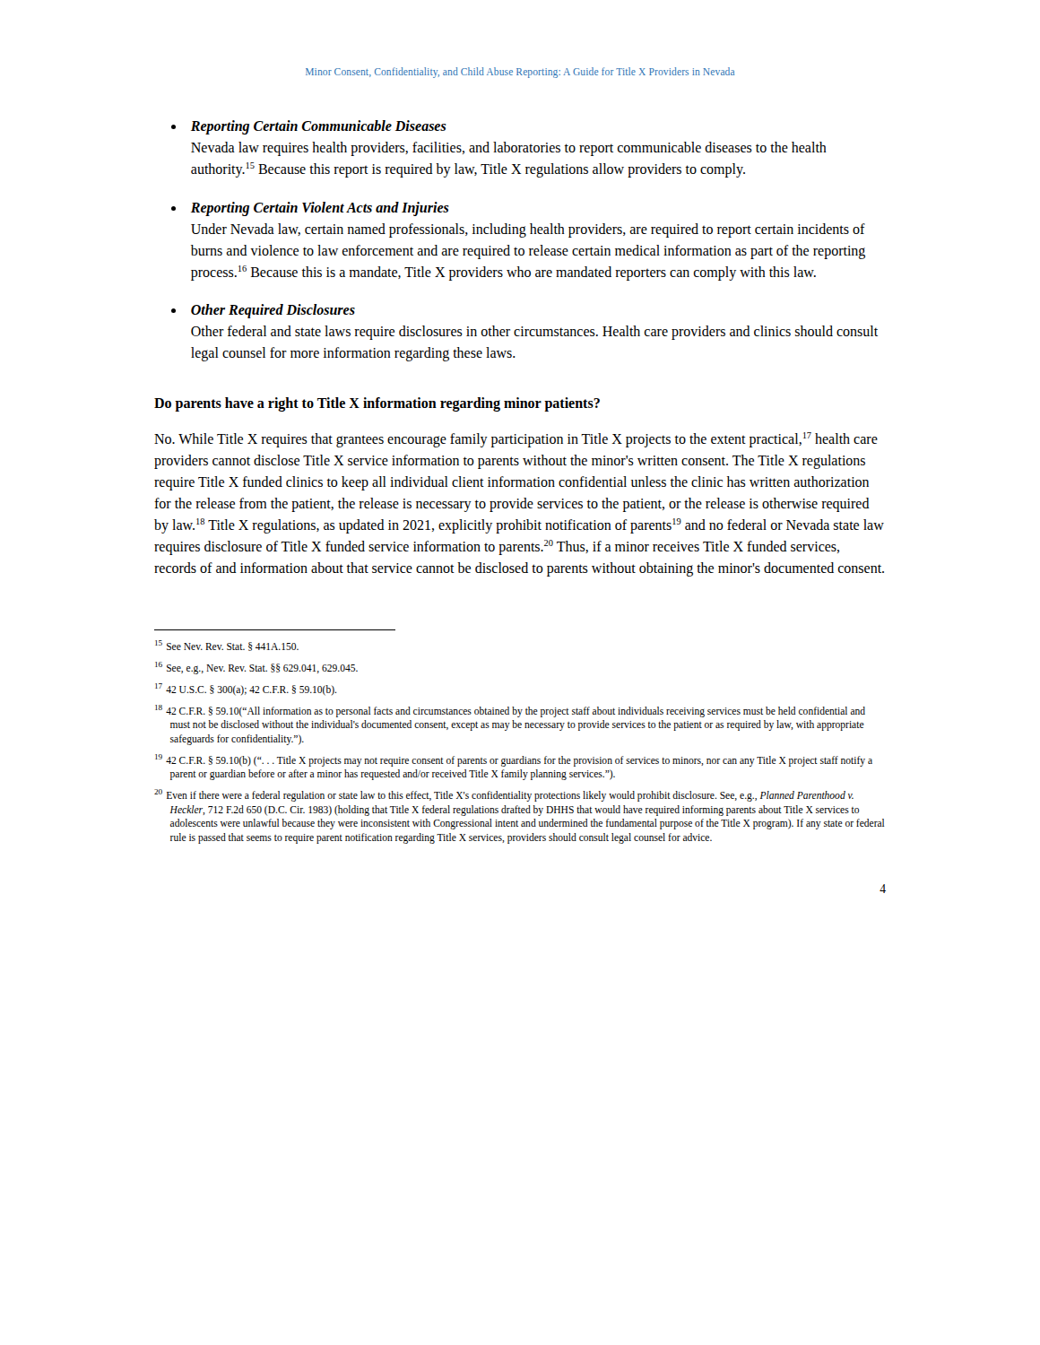Minor Consent, Confidentiality, and Child Abuse Reporting: A Guide for Title X Providers in Nevada
Reporting Certain Communicable Diseases Nevada law requires health providers, facilities, and laboratories to report communicable diseases to the health authority.15 Because this report is required by law, Title X regulations allow providers to comply.
Reporting Certain Violent Acts and Injuries Under Nevada law, certain named professionals, including health providers, are required to report certain incidents of burns and violence to law enforcement and are required to release certain medical information as part of the reporting process.16 Because this is a mandate, Title X providers who are mandated reporters can comply with this law.
Other Required Disclosures Other federal and state laws require disclosures in other circumstances. Health care providers and clinics should consult legal counsel for more information regarding these laws.
Do parents have a right to Title X information regarding minor patients?
No. While Title X requires that grantees encourage family participation in Title X projects to the extent practical,17 health care providers cannot disclose Title X service information to parents without the minor's written consent. The Title X regulations require Title X funded clinics to keep all individual client information confidential unless the clinic has written authorization for the release from the patient, the release is necessary to provide services to the patient, or the release is otherwise required by law.18 Title X regulations, as updated in 2021, explicitly prohibit notification of parents19 and no federal or Nevada state law requires disclosure of Title X funded service information to parents.20 Thus, if a minor receives Title X funded services, records of and information about that service cannot be disclosed to parents without obtaining the minor's documented consent.
See Nev. Rev. Stat. § 441A.150.
See, e.g., Nev. Rev. Stat. §§ 629.041, 629.045.
42 U.S.C. § 300(a); 42 C.F.R. § 59.10(b).
42 C.F.R. § 59.10(“All information as to personal facts and circumstances obtained by the project staff about individuals receiving services must be held confidential and must not be disclosed without the individual's documented consent, except as may be necessary to provide services to the patient or as required by law, with appropriate safeguards for confidentiality.”).
42 C.F.R. § 59.10(b) (“. . . Title X projects may not require consent of parents or guardians for the provision of services to minors, nor can any Title X project staff notify a parent or guardian before or after a minor has requested and/or received Title X family planning services.”).
Even if there were a federal regulation or state law to this effect, Title X's confidentiality protections likely would prohibit disclosure. See, e.g., Planned Parenthood v. Heckler, 712 F.2d 650 (D.C. Cir. 1983) (holding that Title X federal regulations drafted by DHHS that would have required informing parents about Title X services to adolescents were unlawful because they were inconsistent with Congressional intent and undermined the fundamental purpose of the Title X program). If any state or federal rule is passed that seems to require parent notification regarding Title X services, providers should consult legal counsel for advice.
4